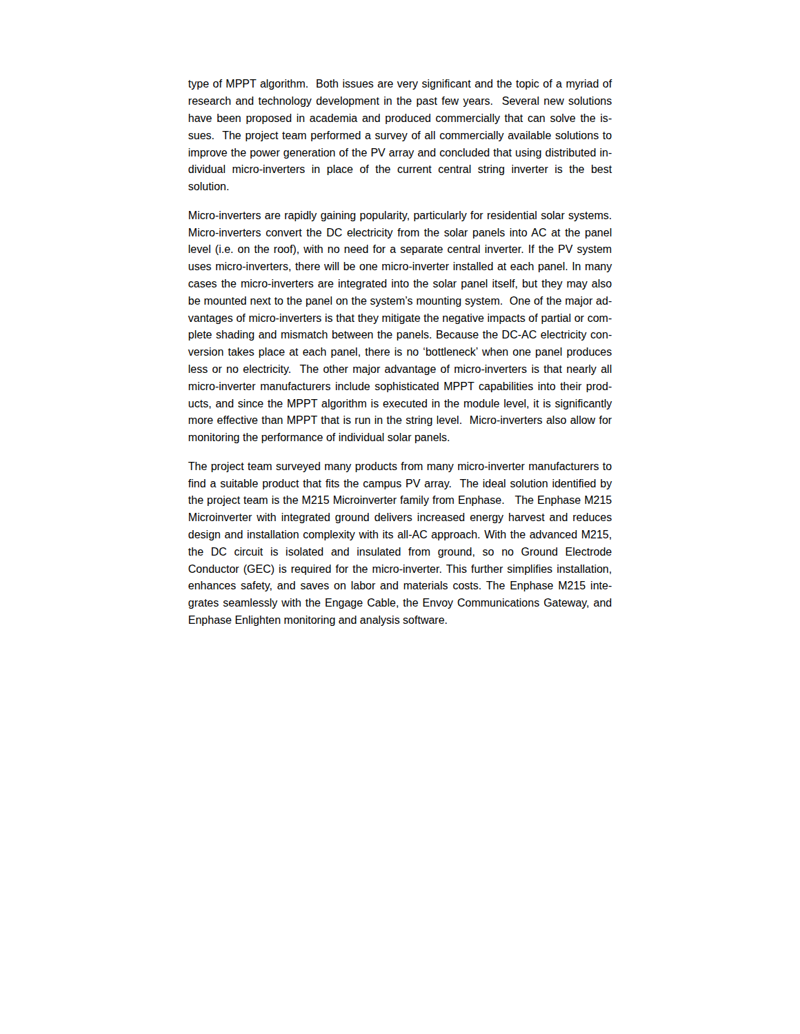type of MPPT algorithm. Both issues are very significant and the topic of a myriad of research and technology development in the past few years. Several new solutions have been proposed in academia and produced commercially that can solve the issues. The project team performed a survey of all commercially available solutions to improve the power generation of the PV array and concluded that using distributed individual micro-inverters in place of the current central string inverter is the best solution.
Micro-inverters are rapidly gaining popularity, particularly for residential solar systems. Micro-inverters convert the DC electricity from the solar panels into AC at the panel level (i.e. on the roof), with no need for a separate central inverter. If the PV system uses micro-inverters, there will be one micro-inverter installed at each panel. In many cases the micro-inverters are integrated into the solar panel itself, but they may also be mounted next to the panel on the system’s mounting system. One of the major advantages of micro-inverters is that they mitigate the negative impacts of partial or complete shading and mismatch between the panels. Because the DC-AC electricity conversion takes place at each panel, there is no ‘bottleneck’ when one panel produces less or no electricity. The other major advantage of micro-inverters is that nearly all micro-inverter manufacturers include sophisticated MPPT capabilities into their products, and since the MPPT algorithm is executed in the module level, it is significantly more effective than MPPT that is run in the string level. Micro-inverters also allow for monitoring the performance of individual solar panels.
The project team surveyed many products from many micro-inverter manufacturers to find a suitable product that fits the campus PV array. The ideal solution identified by the project team is the M215 Microinverter family from Enphase. The Enphase M215 Microinverter with integrated ground delivers increased energy harvest and reduces design and installation complexity with its all-AC approach. With the advanced M215, the DC circuit is isolated and insulated from ground, so no Ground Electrode Conductor (GEC) is required for the micro-inverter. This further simplifies installation, enhances safety, and saves on labor and materials costs. The Enphase M215 integrates seamlessly with the Engage Cable, the Envoy Communications Gateway, and Enphase Enlighten monitoring and analysis software.